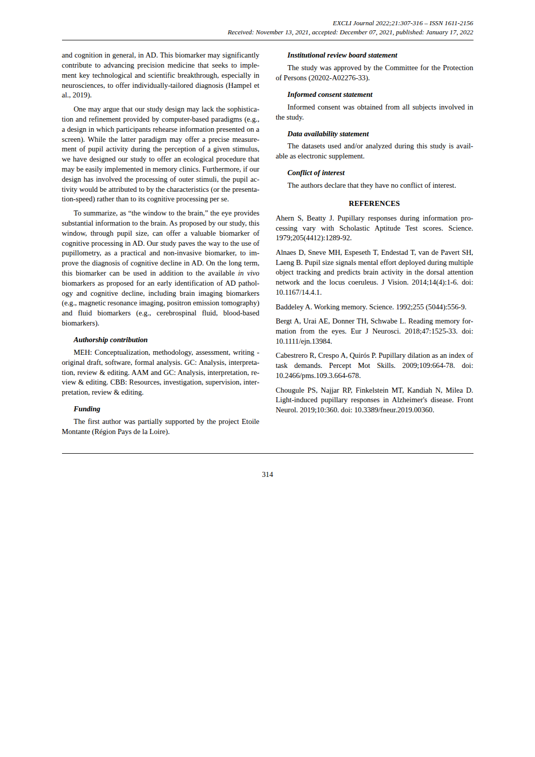EXCLI Journal 2022;21:307-316 – ISSN 1611-2156
Received: November 13, 2021, accepted: December 07, 2021, published: January 17, 2022
and cognition in general, in AD. This biomarker may significantly contribute to advancing precision medicine that seeks to implement key technological and scientific breakthrough, especially in neurosciences, to offer individually-tailored diagnosis (Hampel et al., 2019).
One may argue that our study design may lack the sophistication and refinement provided by computer-based paradigms (e.g., a design in which participants rehearse information presented on a screen). While the latter paradigm may offer a precise measurement of pupil activity during the perception of a given stimulus, we have designed our study to offer an ecological procedure that may be easily implemented in memory clinics. Furthermore, if our design has involved the processing of outer stimuli, the pupil activity would be attributed to by the characteristics (or the presentation-speed) rather than to its cognitive processing per se.
To summarize, as “the window to the brain,” the eye provides substantial information to the brain. As proposed by our study, this window, through pupil size, can offer a valuable biomarker of cognitive processing in AD. Our study paves the way to the use of pupillometry, as a practical and non-invasive biomarker, to improve the diagnosis of cognitive decline in AD. On the long term, this biomarker can be used in addition to the available in vivo biomarkers as proposed for an early identification of AD pathology and cognitive decline, including brain imaging biomarkers (e.g., magnetic resonance imaging, positron emission tomography) and fluid biomarkers (e.g., cerebrospinal fluid, blood-based biomarkers).
Authorship contribution
MEH: Conceptualization, methodology, assessment, writing - original draft, software, formal analysis. GC: Analysis, interpretation, review & editing. AAM and GC: Analysis, interpretation, review & editing. CBB: Resources, investigation, supervision, interpretation, review & editing.
Funding
The first author was partially supported by the project Etoile Montante (Région Pays de la Loire).
Institutional review board statement
The study was approved by the Committee for the Protection of Persons (20202-A02276-33).
Informed consent statement
Informed consent was obtained from all subjects involved in the study.
Data availability statement
The datasets used and/or analyzed during this study is available as electronic supplement.
Conflict of interest
The authors declare that they have no conflict of interest.
REFERENCES
Ahern S, Beatty J. Pupillary responses during information processing vary with Scholastic Aptitude Test scores. Science. 1979;205(4412):1289-92.
Alnaes D, Sneve MH, Espeseth T, Endestad T, van de Pavert SH, Laeng B. Pupil size signals mental effort deployed during multiple object tracking and predicts brain activity in the dorsal attention network and the locus coeruleus. J Vision. 2014;14(4):1-6. doi: 10.1167/14.4.1.
Baddeley A. Working memory. Science. 1992;255 (5044):556-9.
Bergt A, Urai AE, Donner TH, Schwabe L. Reading memory formation from the eyes. Eur J Neurosci. 2018;47:1525-33. doi: 10.1111/ejn.13984.
Cabestrero R, Crespo A, Quirós P. Pupillary dilation as an index of task demands. Percept Mot Skills. 2009;109:664-78. doi: 10.2466/pms.109.3.664-678.
Chougule PS, Najjar RP, Finkelstein MT, Kandiah N, Milea D. Light-induced pupillary responses in Alzheimer's disease. Front Neurol. 2019;10:360. doi: 10.3389/fneur.2019.00360.
314